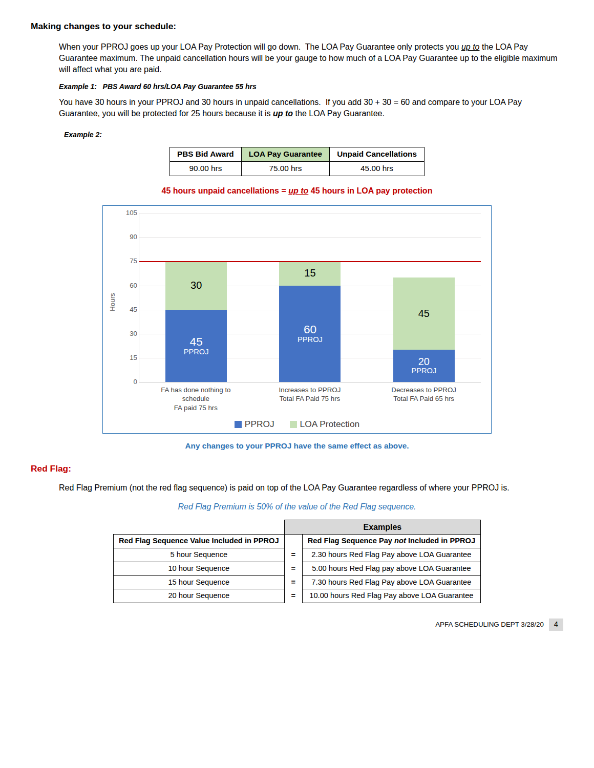Making changes to your schedule:
When your PPROJ goes up your LOA Pay Protection will go down. The LOA Pay Guarantee only protects you up to the LOA Pay Guarantee maximum. The unpaid cancellation hours will be your gauge to how much of a LOA Pay Guarantee up to the eligible maximum will affect what you are paid.
Example 1: PBS Award 60 hrs/LOA Pay Guarantee 55 hrs
You have 30 hours in your PPROJ and 30 hours in unpaid cancellations. If you add 30 + 30 = 60 and compare to your LOA Pay Guarantee, you will be protected for 25 hours because it is up to the LOA Pay Guarantee.
Example 2:
| PBS Bid Award | LOA Pay Guarantee | Unpaid Cancellations |
| --- | --- | --- |
| 90.00 hrs | 75.00 hrs | 45.00 hrs |
45 hours unpaid cancellations = up to 45 hours in LOA pay protection
Hours
105 90 75 60 45 30 15 0
30
45 PPROJ
15
60 PPROJ
45
20 PPROJ
FA has done nothing to schedule
FA paid 75 hrs
Increases to PPROJ
Total FA Paid 75 hrs
Decreases to PPROJ
Total FA Paid 65 hrs
PPROJ
LOA Protection
Any changes to your PPROJ have the same effect as above.
Red Flag:
Red Flag Premium (not the red flag sequence) is paid on top of the LOA Pay Guarantee regardless of where your PPROJ is.
Red Flag Premium is 50% of the value of the Red Flag sequence.
| | Examples |
| Red Flag Sequence Value Included in PPROJ | | Red Flag Sequence Pay not Included in PPROJ |
| 5 hour Sequence | = | 2.30 hours Red Flag Pay above LOA Guarantee |
| 10 hour Sequence | = | 5.00 hours Red Flag pay above LOA Guarantee |
| 15 hour Sequence | = | 7.30 hours Red Flag Pay above LOA Guarantee |
| 20 hour Sequence | = | 10.00 hours Red Flag Pay above LOA Guarantee |
APFA SCHEDULING DEPT 3/28/20 4